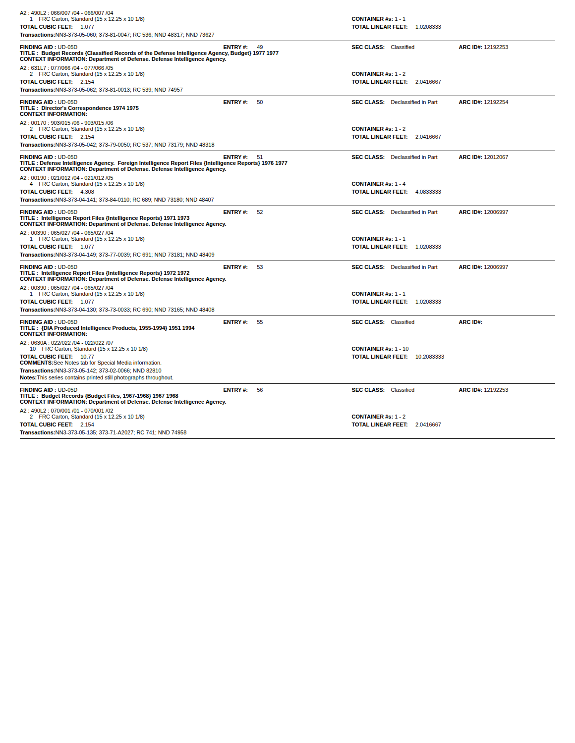A2 : 490L2 : 066/007 /04 - 066/007 /04
1 FRC Carton, Standard (15 x 12.25 x 10 1/8)
CONTAINER #s: 1 - 1
TOTAL CUBIC FEET: 1.077
TOTAL LINEAR FEET: 1.0208333
Transactions: NN3-373-05-060; 373-81-0047; RC 536; NND 48317; NND 73627
FINDING AID : UD-05D
ENTRY #: 49
SEC CLASS: Classified
ARC ID#: 12192253
TITLE : Budget Records {Classified Records of the Defense Intelligence Agency, Budget} 1977 1977
CONTEXT INFORMATION: Department of Defense. Defense Intelligence Agency.
A2 : 631L7 : 077/066 /04 - 077/066 /05
2 FRC Carton, Standard (15 x 12.25 x 10 1/8)
CONTAINER #s: 1 - 2
TOTAL CUBIC FEET: 2.154
TOTAL LINEAR FEET: 2.0416667
Transactions: NN3-373-05-062; 373-81-0013; RC 539; NND 74957
FINDING AID : UD-05D
ENTRY #: 50
SEC CLASS: Declassified in Part
ARC ID#: 12192254
TITLE : Director's Correspondence 1974 1975
CONTEXT INFORMATION:
A2 : 00170 : 903/015 /06 - 903/015 /06
2 FRC Carton, Standard (15 x 12.25 x 10 1/8)
CONTAINER #s: 1 - 2
TOTAL CUBIC FEET: 2.154
TOTAL LINEAR FEET: 2.0416667
Transactions: NN3-373-05-042; 373-79-0050; RC 537; NND 73179; NND 48318
FINDING AID : UD-05D
ENTRY #: 51
SEC CLASS: Declassified in Part
ARC ID#: 12012067
TITLE : Defense Intelligence Agency. Foreign Intelligence Report Files {Intelligence Reports} 1976 1977
CONTEXT INFORMATION: Department of Defense. Defense Intelligence Agency.
A2 : 00190 : 021/012 /04 - 021/012 /05
4 FRC Carton, Standard (15 x 12.25 x 10 1/8)
CONTAINER #s: 1 - 4
TOTAL CUBIC FEET: 4.308
TOTAL LINEAR FEET: 4.0833333
Transactions: NN3-373-04-141; 373-84-0110; RC 689; NND 73180; NND 48407
FINDING AID : UD-05D
ENTRY #: 52
SEC CLASS: Declassified in Part
ARC ID#: 12006997
TITLE : Intelligence Report Files {Intelligence Reports} 1971 1973
CONTEXT INFORMATION: Department of Defense. Defense Intelligence Agency.
A2 : 00390 : 065/027 /04 - 065/027 /04
1 FRC Carton, Standard (15 x 12.25 x 10 1/8)
CONTAINER #s: 1 - 1
TOTAL CUBIC FEET: 1.077
TOTAL LINEAR FEET: 1.0208333
Transactions: NN3-373-04-149; 373-77-0039; RC 691; NND 73181; NND 48409
FINDING AID : UD-05D
ENTRY #: 53
SEC CLASS: Declassified in Part
ARC ID#: 12006997
TITLE : Intelligence Report Files {Intelligence Reports} 1972 1972
CONTEXT INFORMATION: Department of Defense. Defense Intelligence Agency.
A2 : 00390 : 065/027 /04 - 065/027 /04
1 FRC Carton, Standard (15 x 12.25 x 10 1/8)
CONTAINER #s: 1 - 1
TOTAL CUBIC FEET: 1.077
TOTAL LINEAR FEET: 1.0208333
Transactions: NN3-373-04-130; 373-73-0033; RC 690; NND 73165; NND 48408
FINDING AID : UD-05D
ENTRY #: 55
SEC CLASS: Classified
ARC ID#:
TITLE : {DIA Produced Intelligence Products, 1955-1994} 1951 1994
CONTEXT INFORMATION:
A2 : 0630A : 022/022 /04 - 022/022 /07
10 FRC Carton, Standard (15 x 12.25 x 10 1/8)
CONTAINER #s: 1 - 10
TOTAL CUBIC FEET: 10.77
TOTAL LINEAR FEET: 10.2083333
COMMENTS: See Notes tab for Special Media information.
Transactions: NN3-373-05-142; 373-02-0066; NND 82810
Notes: This series contains printed still photographs throughout.
FINDING AID : UD-05D
ENTRY #: 56
SEC CLASS: Classified
ARC ID#: 12192253
TITLE : Budget Records {Budget Files, 1967-1968} 1967 1968
CONTEXT INFORMATION: Department of Defense. Defense Intelligence Agency.
A2 : 490L2 : 070/001 /01 - 070/001 /02
2 FRC Carton, Standard (15 x 12.25 x 10 1/8)
CONTAINER #s: 1 - 2
TOTAL CUBIC FEET: 2.154
TOTAL LINEAR FEET: 2.0416667
Transactions: NN3-373-05-135; 373-71-A2027; RC 741; NND 74958